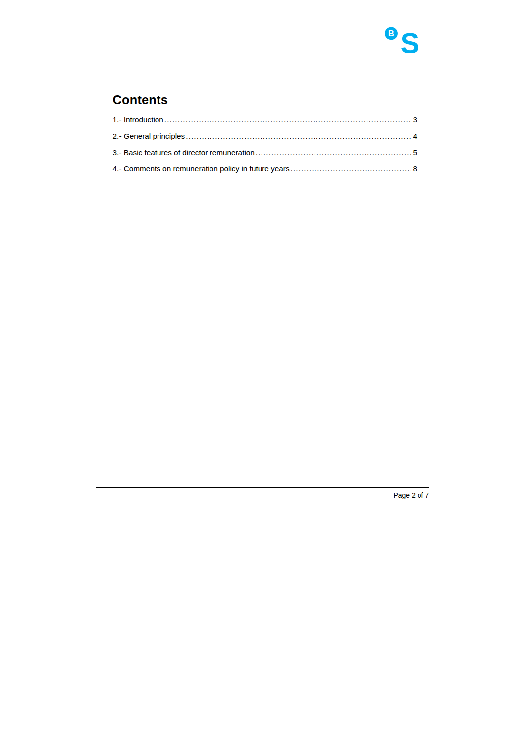B S
Contents
1.- Introduction ................................................................................................................. 3
2.- General principles ......................................................................................................... 4
3.- Basic features of director remuneration ..................................................................... 5
4.- Comments on remuneration policy in future years .................................................... 8
Page 2 of 7